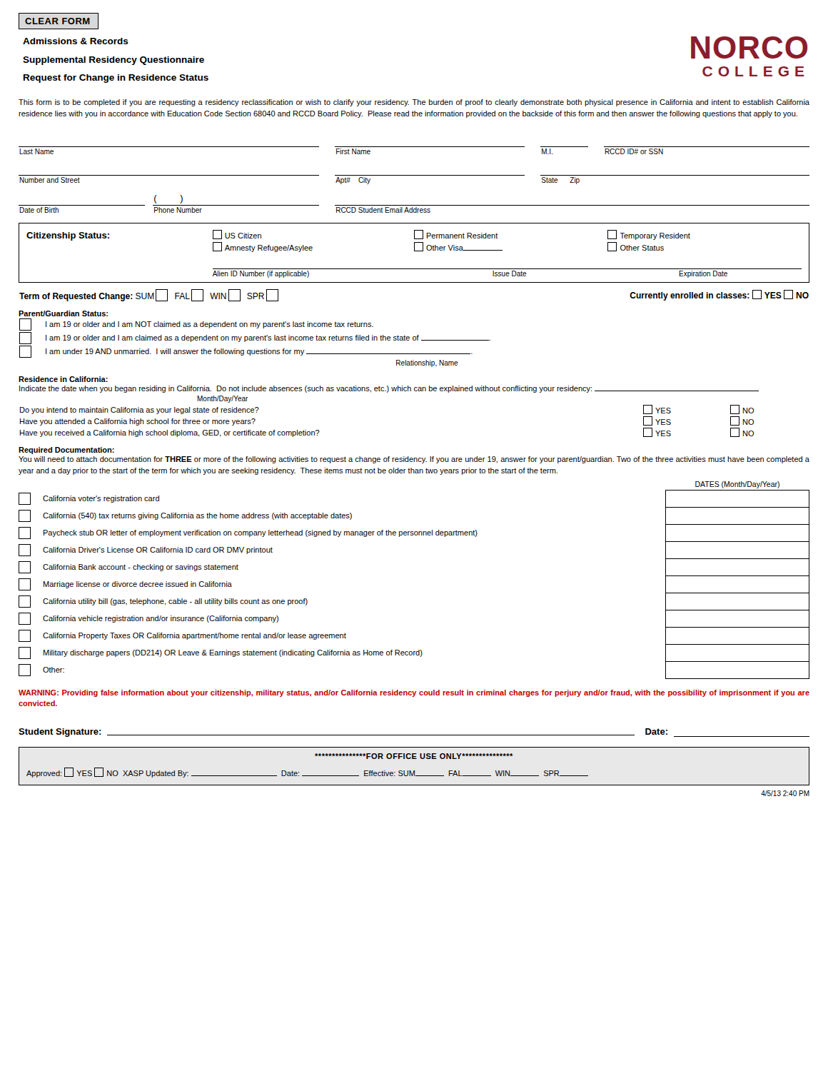CLEAR FORM
Admissions & Records
Supplemental Residency Questionnaire
Request for Change in Residence Status
NORCO
COLLEGE
This form is to be completed if you are requesting a residency reclassification or wish to clarify your residency. The burden of proof to clearly demonstrate both physical presence in California and intent to establish California residence lies with you in accordance with Education Code Section 68040 and RCCD Board Policy. Please read the information provided on the backside of this form and then answer the following questions that apply to you.
| Last Name | | First Name | | M.I. | | RCCD ID# or SSN |
| Number and Street | | Apt# City | | State Zip |
| | | ( ) | | |
| Date of Birth | | Phone Number | | RCCD Student Email Address |
| Citizenship Status: | US Citizen | Permanent Resident | Temporary Resident |
| | Amnesty Refugee/Asylee | Other Visa | Other Status |
| | Alien ID Number (if applicable) | Issue Date | Expiration Date |
| Term of Requested Change: SUM FAL WIN SPR | Currently enrolled in classes: YES NO |
Parent/Guardian Status:
| | I am 19 or older and I am NOT claimed as a dependent on my parent's last income tax returns. |
| | I am 19 or older and I am claimed as a dependent on my parent's last income tax returns filed in the state of . |
| | I am under 19 AND unmarried. I will answer the following questions for my . |
| | Relationship, Name |
Residence in California:
Indicate the date when you began residing in California. Do not include absences (such as vacations, etc.) which can be explained without conflicting your residency:
Month/Day/Year
| Do you intend to maintain California as your legal state of residence? | YES | NO |
| Have you attended a California high school for three or more years? | YES | NO |
| Have you received a California high school diploma, GED, or certificate of completion? | YES | NO |
Required Documentation:
You will need to attach documentation for THREE or more of the following activities to request a change of residency. If you are under 19, answer for your parent/guardian. Two of the three activities must have been completed a year and a day prior to the start of the term for which you are seeking residency. These items must not be older than two years prior to the start of the term.
| | | DATES (Month/Day/Year) |
| | California voter's registration card | |
| | California (540) tax returns giving California as the home address (with acceptable dates) | |
| | Paycheck stub OR letter of employment verification on company letterhead (signed by manager of the personnel department) | |
| | California Driver's License OR California ID card OR DMV printout | |
| | California Bank account - checking or savings statement | |
| | Marriage license or divorce decree issued in California | |
| | California utility bill (gas, telephone, cable - all utility bills count as one proof) | |
| | California vehicle registration and/or insurance (California company) | |
| | California Property Taxes OR California apartment/home rental and/or lease agreement | |
| | Military discharge papers (DD214) OR Leave & Earnings statement (indicating California as Home of Record) | |
| | Other: | |
WARNING: Providing false information about your citizenship, military status, and/or California residency could result in criminal charges for perjury and/or fraud, with the possibility of imprisonment if you are convicted.
Student Signature: Date:
***************FOR OFFICE USE ONLY***************
Approved: YES NO XASP Updated By: Date: Effective: SUM FAL WIN SPR
4/5/13 2:40 PM